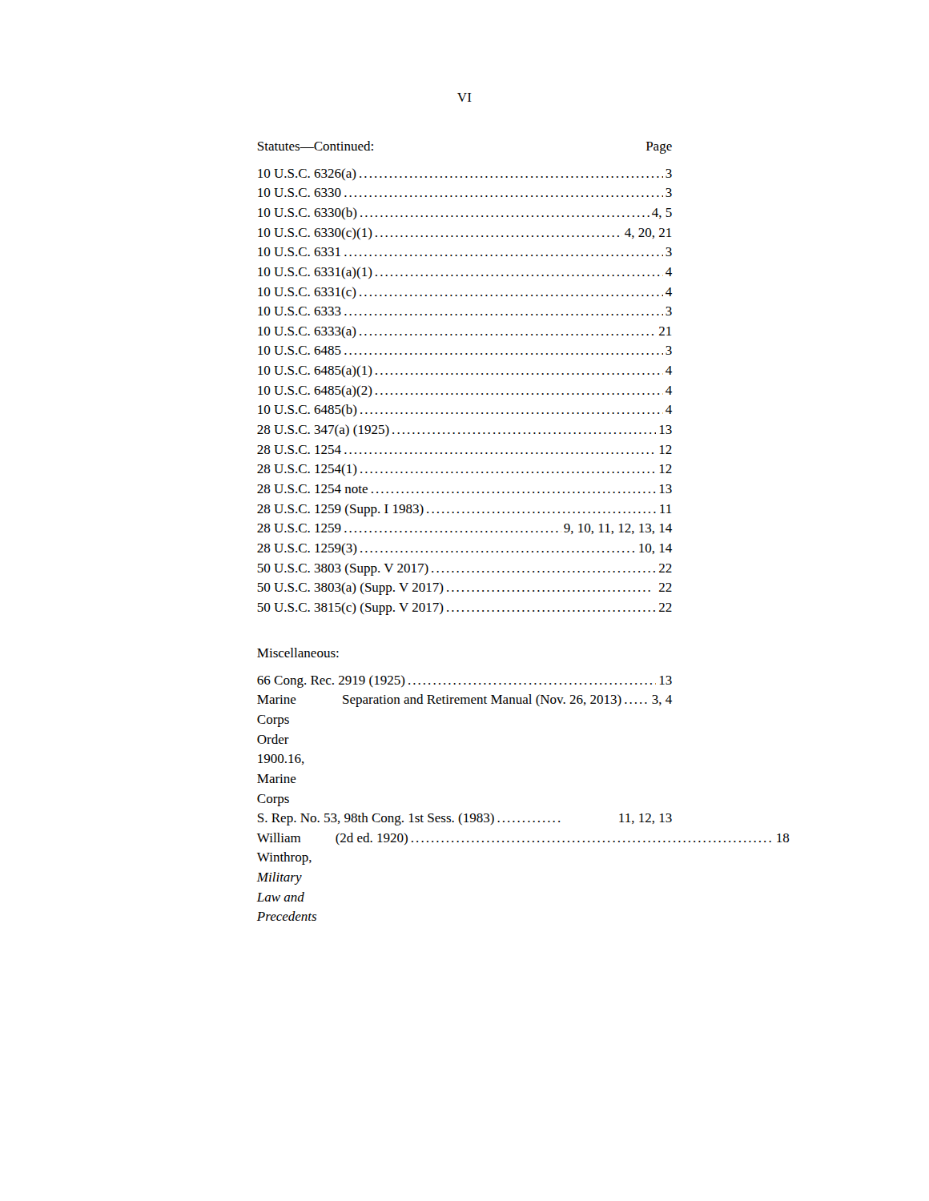VI
Statutes—Continued: Page
10 U.S.C. 6326(a)..................................................................... 3
10 U.S.C. 6330.......................................................................... 3
10 U.S.C. 6330(b).................................................................. 4, 5
10 U.S.C. 6330(c)(1).................................................... 4, 20, 21
10 U.S.C. 6331.......................................................................... 3
10 U.S.C. 6331(a)(1)................................................................ 4
10 U.S.C. 6331(c)..................................................................... 4
10 U.S.C. 6333.......................................................................... 3
10 U.S.C. 6333(a)................................................................... 21
10 U.S.C. 6485.......................................................................... 3
10 U.S.C. 6485(a)(1)................................................................ 4
10 U.S.C. 6485(a)(2)................................................................ 4
10 U.S.C. 6485(b)..................................................................... 4
28 U.S.C. 347(a) (1925)........................................................... 13
28 U.S.C. 1254........................................................................ 12
28 U.S.C. 1254(1)................................................................... 12
28 U.S.C. 1254 note............................................................... 13
28 U.S.C. 1259 (Supp. I 1983)............................................... 11
28 U.S.C. 1259............................................. 9, 10, 11, 12, 13, 14
28 U.S.C. 1259(3)............................................................. 10, 14
50 U.S.C. 3803 (Supp. V 2017)............................................. 22
50 U.S.C. 3803(a) (Supp. V 2017)......................................... 22
50 U.S.C. 3815(c) (Supp. V 2017).......................................... 22
Miscellaneous:
66 Cong. Rec. 2919 (1925)..................................................... 13
Marine Corps Order 1900.16, Marine Corps Separation and Retirement Manual (Nov. 26, 2013)..... 3, 4
S. Rep. No. 53, 98th Cong. 1st Sess. (1983)............. 11, 12, 13
William Winthrop, Military Law and Precedents (2d ed. 1920)........................................................................ 18